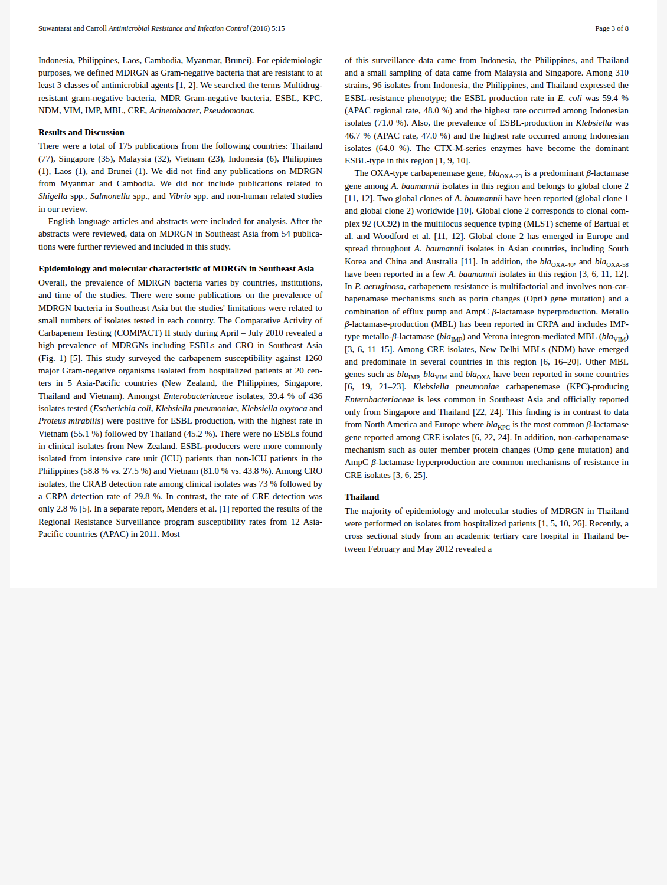Suwantarat and Carroll Antimicrobial Resistance and Infection Control (2016) 5:15 Page 3 of 8
Indonesia, Philippines, Laos, Cambodia, Myanmar, Brunei). For epidemiologic purposes, we defined MDRGN as Gram-negative bacteria that are resistant to at least 3 classes of antimicrobial agents [1, 2]. We searched the terms Multidrug-resistant gram-negative bacteria, MDR Gram-negative bacteria, ESBL, KPC, NDM, VIM, IMP, MBL, CRE, Acinetobacter, Pseudomonas.
Results and Discussion
There were a total of 175 publications from the following countries: Thailand (77), Singapore (35), Malaysia (32), Vietnam (23), Indonesia (6), Philippines (1), Laos (1), and Brunei (1). We did not find any publications on MDRGN from Myanmar and Cambodia. We did not include publications related to Shigella spp., Salmonella spp., and Vibrio spp. and non-human related studies in our review.
English language articles and abstracts were included for analysis. After the abstracts were reviewed, data on MDRGN in Southeast Asia from 54 publications were further reviewed and included in this study.
Epidemiology and molecular characteristic of MDRGN in Southeast Asia
Overall, the prevalence of MDRGN bacteria varies by countries, institutions, and time of the studies. There were some publications on the prevalence of MDRGN bacteria in Southeast Asia but the studies' limitations were related to small numbers of isolates tested in each country. The Comparative Activity of Carbapenem Testing (COMPACT) II study during April – July 2010 revealed a high prevalence of MDRGNs including ESBLs and CRO in Southeast Asia (Fig. 1) [5]. This study surveyed the carbapenem susceptibility against 1260 major Gram-negative organisms isolated from hospitalized patients at 20 centers in 5 Asia-Pacific countries (New Zealand, the Philippines, Singapore, Thailand and Vietnam). Amongst Enterobacteriaceae isolates, 39.4 % of 436 isolates tested (Escherichia coli, Klebsiella pneumoniae, Klebsiella oxytoca and Proteus mirabilis) were positive for ESBL production, with the highest rate in Vietnam (55.1 %) followed by Thailand (45.2 %). There were no ESBLs found in clinical isolates from New Zealand. ESBL-producers were more commonly isolated from intensive care unit (ICU) patients than non-ICU patients in the Philippines (58.8 % vs. 27.5 %) and Vietnam (81.0 % vs. 43.8 %). Among CRO isolates, the CRAB detection rate among clinical isolates was 73 % followed by a CRPA detection rate of 29.8 %. In contrast, the rate of CRE detection was only 2.8 % [5]. In a separate report, Menders et al. [1] reported the results of the Regional Resistance Surveillance program susceptibility rates from 12 Asia-Pacific countries (APAC) in 2011. Most
of this surveillance data came from Indonesia, the Philippines, and Thailand and a small sampling of data came from Malaysia and Singapore. Among 310 strains, 96 isolates from Indonesia, the Philippines, and Thailand expressed the ESBL-resistance phenotype; the ESBL production rate in E. coli was 59.4 % (APAC regional rate, 48.0 %) and the highest rate occurred among Indonesian isolates (71.0 %). Also, the prevalence of ESBL-production in Klebsiella was 46.7 % (APAC rate, 47.0 %) and the highest rate occurred among Indonesian isolates (64.0 %). The CTX-M-series enzymes have become the dominant ESBL-type in this region [1, 9, 10].
The OXA-type carbapenemase gene, blaOXA-23 is a predominant β-lactamase gene among A. baumannii isolates in this region and belongs to global clone 2 [11, 12]. Two global clones of A. baumannii have been reported (global clone 1 and global clone 2) worldwide [10]. Global clone 2 corresponds to clonal complex 92 (CC92) in the multilocus sequence typing (MLST) scheme of Bartual et al. and Woodford et al. [11, 12]. Global clone 2 has emerged in Europe and spread throughout A. baumannii isolates in Asian countries, including South Korea and China and Australia [11]. In addition, the blaOXA-40, and blaOXA-58 have been reported in a few A. baumannii isolates in this region [3, 6, 11, 12]. In P. aeruginosa, carbapenem resistance is multifactorial and involves non-carbapenamase mechanisms such as porin changes (OprD gene mutation) and a combination of efflux pump and AmpC β-lactamase hyperproduction. Metallo β-lactamase-production (MBL) has been reported in CRPA and includes IMP-type metallo-β-lactamase (blaIMP) and Verona integron-mediated MBL (blaVIM) [3, 6, 11–15]. Among CRE isolates, New Delhi MBLs (NDM) have emerged and predominate in several countries in this region [6, 16–20]. Other MBL genes such as blaIMP, blaVIM and blaOXA have been reported in some countries [6, 19, 21–23]. Klebsiella pneumoniae carbapenemase (KPC)-producing Enterobacteriaceae is less common in Southeast Asia and officially reported only from Singapore and Thailand [22, 24]. This finding is in contrast to data from North America and Europe where blaKPC is the most common β-lactamase gene reported among CRE isolates [6, 22, 24]. In addition, non-carbapenamase mechanism such as outer member protein changes (Omp gene mutation) and AmpC β-lactamase hyperproduction are common mechanisms of resistance in CRE isolates [3, 6, 25].
Thailand
The majority of epidemiology and molecular studies of MDRGN in Thailand were performed on isolates from hospitalized patients [1, 5, 10, 26]. Recently, a cross sectional study from an academic tertiary care hospital in Thailand between February and May 2012 revealed a